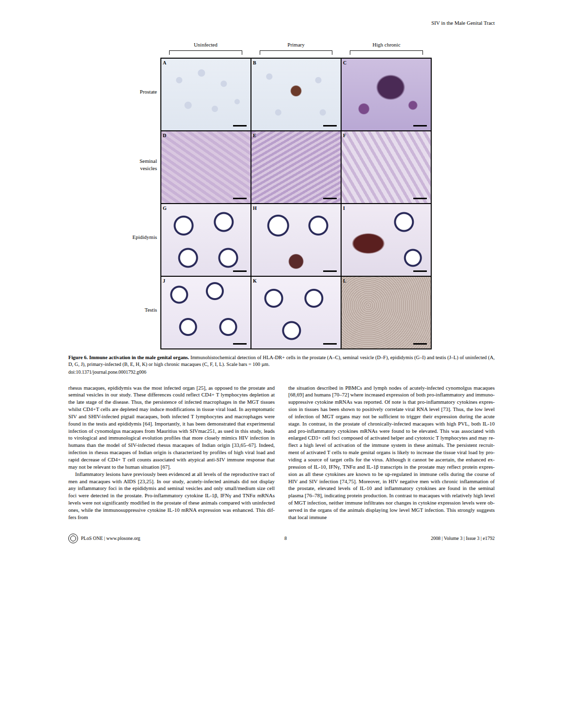SIV in the Male Genital Tract
Uninfected
Primary
High chronic
Prostate
Seminal
vesicles
Epididymis
Testis
A
B
C
D
E
F
G
H
I
J
K
L
Figure 6. Immune activation in the male genital organs. Immunohistochemical detection of HLA-DR+ cells in the prostate (A–C), seminal vesicle (D–F), epididymis (G–I) and testis (J–L) of uninfected (A, D, G, J), primary-infected (B, E, H, K) or high chronic macaques (C, F, I, L). Scale bars = 100 µm.
doi:10.1371/journal.pone.0001792.g006
rhesus macaques, epididymis was the most infected organ [25], as opposed to the prostate and seminal vesicles in our study. These differences could reflect CD4+ T lymphocytes depletion at the late stage of the disease. Thus, the persistence of infected macrophages in the MGT tissues whilst CD4+T cells are depleted may induce modifications in tissue viral load. In asymptomatic SIV and SHIV-infected pigtail macaques, both infected T lymphocytes and macrophages were found in the testis and epididymis [64]. Importantly, it has been demonstrated that experimental infection of cynomolgus macaques from Mauritius with SIVmac251, as used in this study, leads to virological and immunological evolution profiles that more closely mimics HIV infection in humans than the model of SIV-infected rhesus macaques of Indian origin [33,65–67]. Indeed, infection in rhesus macaques of Indian origin is characterized by profiles of high viral load and rapid decrease of CD4+ T cell counts associated with atypical anti-SIV immune response that may not be relevant to the human situation [67].
Inflammatory lesions have previously been evidenced at all levels of the reproductive tract of men and macaques with AIDS [23,25]. In our study, acutely-infected animals did not display any inflammatory foci in the epididymis and seminal vesicles and only small/medium size cell foci were detected in the prostate. Pro-inflammatory cytokine IL-1β, IFNγ and TNFα mRNAs levels were not significantly modified in the prostate of these animals compared with uninfected ones, while the immunosuppressive cytokine IL-10 mRNA expression was enhanced. This differs from
the situation described in PBMCs and lymph nodes of acutely-infected cynomolgus macaques [68,69] and humans [70–72] where increased expression of both pro-inflammatory and immunosuppressive cytokine mRNAs was reported. Of note is that pro-inflammatory cytokines expression in tissues has been shown to positively correlate viral RNA level [73]. Thus, the low level of infection of MGT organs may not be sufficient to trigger their expression during the acute stage. In contrast, in the prostate of chronically-infected macaques with high PVL, both IL-10 and pro-inflammatory cytokines mRNAs were found to be elevated. This was associated with enlarged CD3+ cell foci composed of activated helper and cytotoxic T lymphocytes and may reflect a high level of activation of the immune system in these animals. The persistent recruitment of activated T cells to male genital organs is likely to increase the tissue viral load by providing a source of target cells for the virus. Although it cannot be ascertain, the enhanced expression of IL-10, IFNγ, TNFα and IL-1β transcripts in the prostate may reflect protein expression as all these cytokines are known to be up-regulated in immune cells during the course of HIV and SIV infection [74,75]. Moreover, in HIV negative men with chronic inflammation of the prostate, elevated levels of IL-10 and inflammatory cytokines are found in the seminal plasma [76–78], indicating protein production. In contrast to macaques with relatively high level of MGT infection, neither immune infiltrates nor changes in cytokine expression levels were observed in the organs of the animals displaying low level MGT infection. This strongly suggests that local immune
PLoS ONE | www.plosone.org
8
2008 | Volume 3 | Issue 3 | e1792